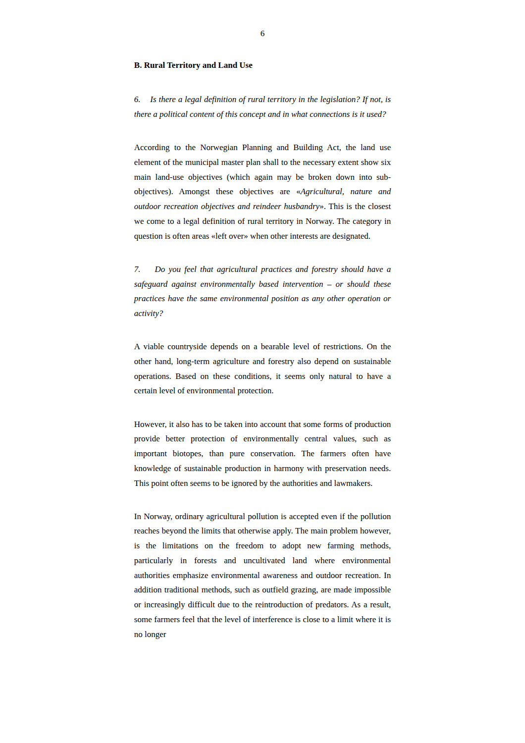6
B. Rural Territory and Land Use
6. Is there a legal definition of rural territory in the legislation? If not, is there a political content of this concept and in what connections is it used?
According to the Norwegian Planning and Building Act, the land use element of the municipal master plan shall to the necessary extent show six main land-use objectives (which again may be broken down into sub-objectives). Amongst these objectives are «Agricultural, nature and outdoor recreation objectives and reindeer husbandry». This is the closest we come to a legal definition of rural territory in Norway. The category in question is often areas «left over» when other interests are designated.
7. Do you feel that agricultural practices and forestry should have a safeguard against environmentally based intervention – or should these practices have the same environmental position as any other operation or activity?
A viable countryside depends on a bearable level of restrictions. On the other hand, long-term agriculture and forestry also depend on sustainable operations. Based on these conditions, it seems only natural to have a certain level of environmental protection.
However, it also has to be taken into account that some forms of production provide better protection of environmentally central values, such as important biotopes, than pure conservation. The farmers often have knowledge of sustainable production in harmony with preservation needs. This point often seems to be ignored by the authorities and lawmakers.
In Norway, ordinary agricultural pollution is accepted even if the pollution reaches beyond the limits that otherwise apply. The main problem however, is the limitations on the freedom to adopt new farming methods, particularly in forests and uncultivated land where environmental authorities emphasize environmental awareness and outdoor recreation. In addition traditional methods, such as outfield grazing, are made impossible or increasingly difficult due to the reintroduction of predators. As a result, some farmers feel that the level of interference is close to a limit where it is no longer